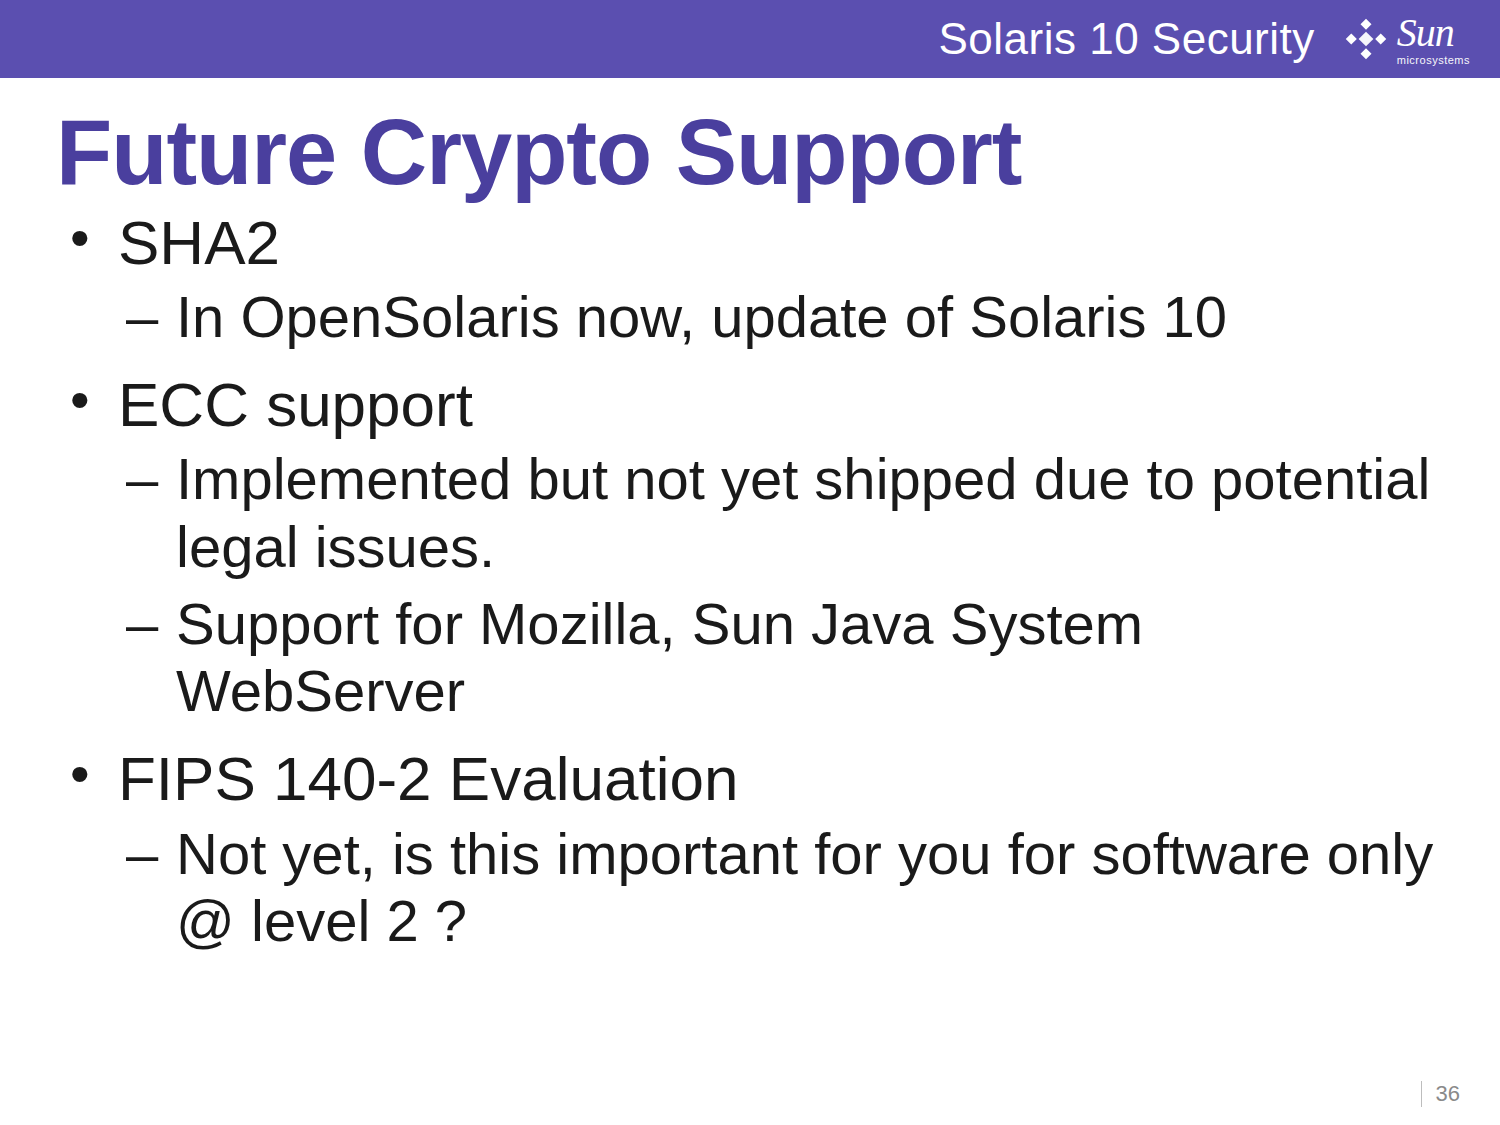Solaris 10 Security
Sun microsystems
Future Crypto Support
SHA2
In OpenSolaris now, update of Solaris 10
ECC support
Implemented but not yet shipped due to potential legal issues.
Support for Mozilla, Sun Java System WebServer
FIPS 140-2 Evaluation
Not yet, is this important for you for software only @ level 2 ?
36